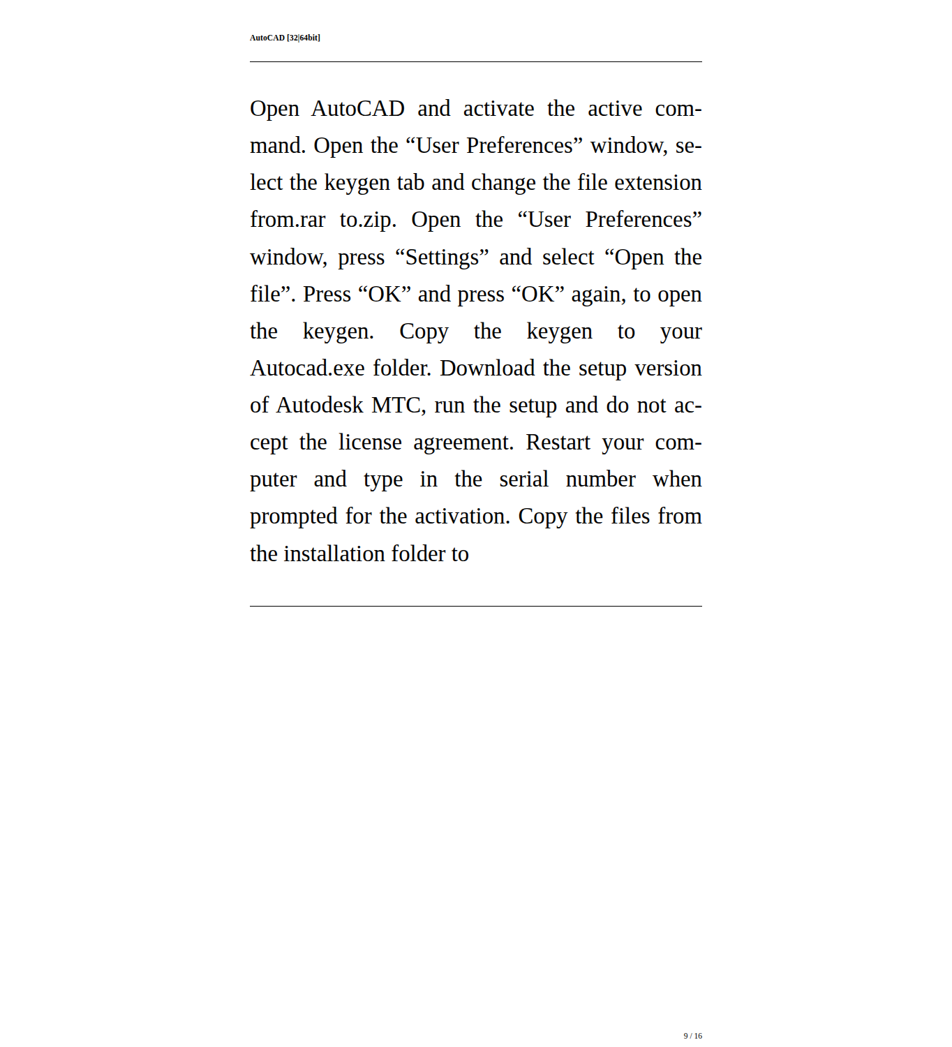AutoCAD [32|64bit]
Open AutoCAD and activate the active command. Open the “User Preferences” window, select the keygen tab and change the file extension from.rar to.zip. Open the “User Preferences” window, press “Settings” and select “Open the file”. Press “OK” and press “OK” again, to open the keygen. Copy the keygen to your Autocad.exe folder. Download the setup version of Autodesk MTC, run the setup and do not accept the license agreement. Restart your computer and type in the serial number when prompted for the activation. Copy the files from the installation folder to
9 / 16